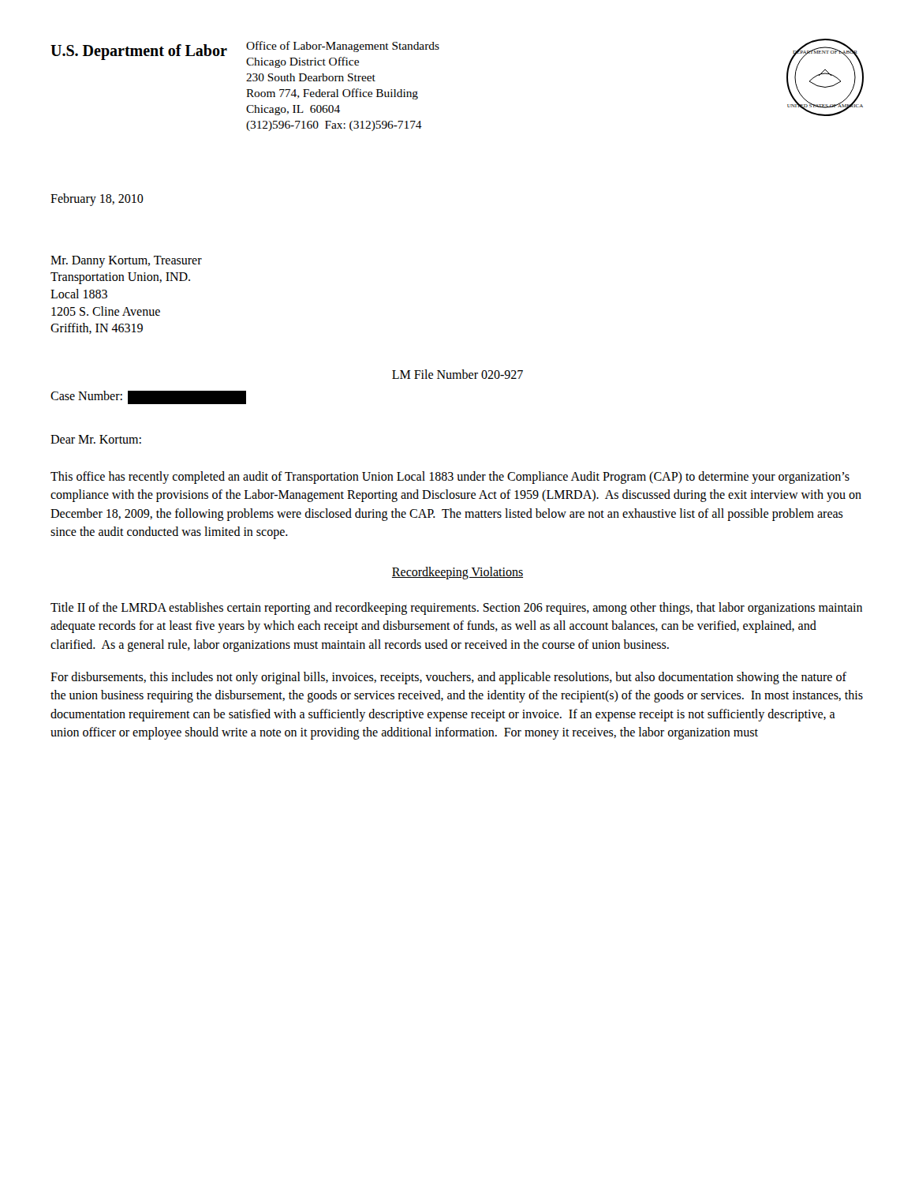U.S. Department of Labor
Office of Labor-Management Standards
Chicago District Office
230 South Dearborn Street
Room 774, Federal Office Building
Chicago, IL 60604
(312)596-7160 Fax: (312)596-7174
February 18, 2010
Mr. Danny Kortum, Treasurer
Transportation Union, IND.
Local 1883
1205 S. Cline Avenue
Griffith, IN 46319
LM File Number 020-927
Case Number:
Dear Mr. Kortum:
This office has recently completed an audit of Transportation Union Local 1883 under the Compliance Audit Program (CAP) to determine your organization’s compliance with the provisions of the Labor-Management Reporting and Disclosure Act of 1959 (LMRDA). As discussed during the exit interview with you on December 18, 2009, the following problems were disclosed during the CAP. The matters listed below are not an exhaustive list of all possible problem areas since the audit conducted was limited in scope.
Recordkeeping Violations
Title II of the LMRDA establishes certain reporting and recordkeeping requirements. Section 206 requires, among other things, that labor organizations maintain adequate records for at least five years by which each receipt and disbursement of funds, as well as all account balances, can be verified, explained, and clarified. As a general rule, labor organizations must maintain all records used or received in the course of union business.
For disbursements, this includes not only original bills, invoices, receipts, vouchers, and applicable resolutions, but also documentation showing the nature of the union business requiring the disbursement, the goods or services received, and the identity of the recipient(s) of the goods or services. In most instances, this documentation requirement can be satisfied with a sufficiently descriptive expense receipt or invoice. If an expense receipt is not sufficiently descriptive, a union officer or employee should write a note on it providing the additional information. For money it receives, the labor organization must